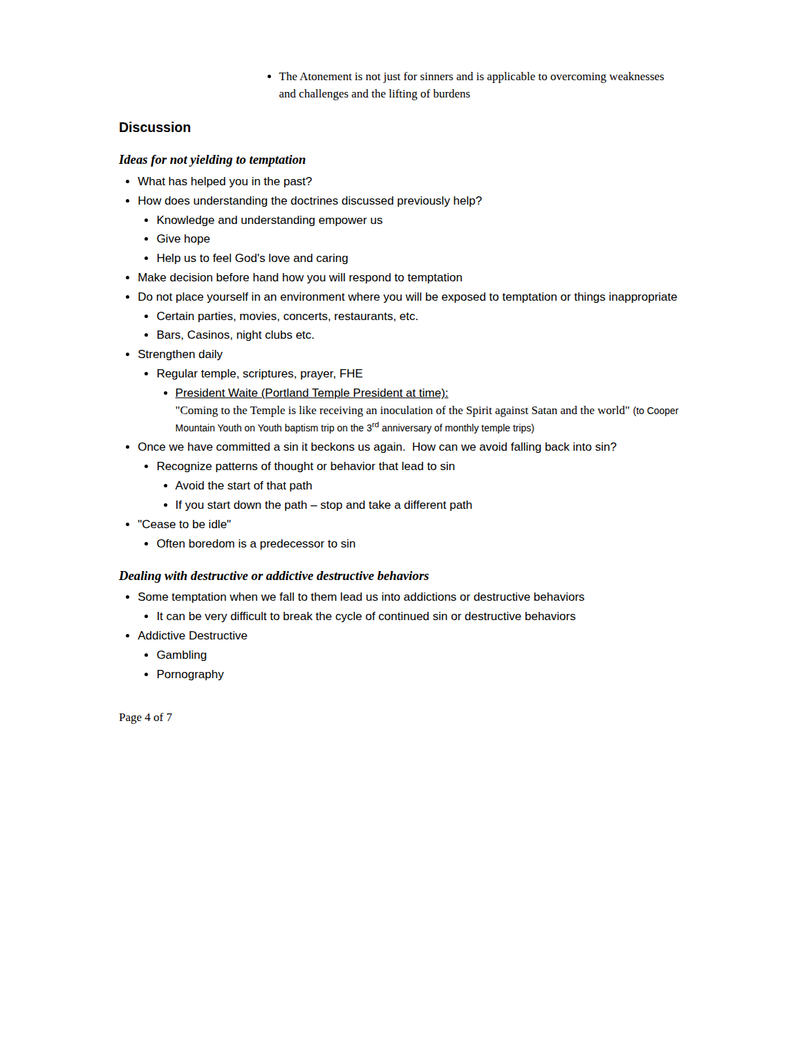The Atonement is not just for sinners and is applicable to overcoming weaknesses and challenges and the lifting of burdens
Discussion
Ideas for not yielding to temptation
What has helped you in the past?
How does understanding the doctrines discussed previously help?
Knowledge and understanding empower us
Give hope
Help us to feel God's love and caring
Make decision before hand how you will respond to temptation
Do not place yourself in an environment where you will be exposed to temptation or things inappropriate
Certain parties, movies, concerts, restaurants, etc.
Bars, Casinos, night clubs etc.
Strengthen daily
Regular temple, scriptures, prayer, FHE
President Waite (Portland Temple President at time):
"Coming to the Temple is like receiving an inoculation of the Spirit against Satan and the world" (to Cooper Mountain Youth on Youth baptism trip on the 3rd anniversary of monthly temple trips)
Once we have committed a sin it beckons us again. How can we avoid falling back into sin?
Recognize patterns of thought or behavior that lead to sin
Avoid the start of that path
If you start down the path – stop and take a different path
"Cease to be idle"
Often boredom is a predecessor to sin
Dealing with destructive or addictive destructive behaviors
Some temptation when we fall to them lead us into addictions or destructive behaviors
It can be very difficult to break the cycle of continued sin or destructive behaviors
Addictive Destructive
Gambling
Pornography
Page 4 of 7